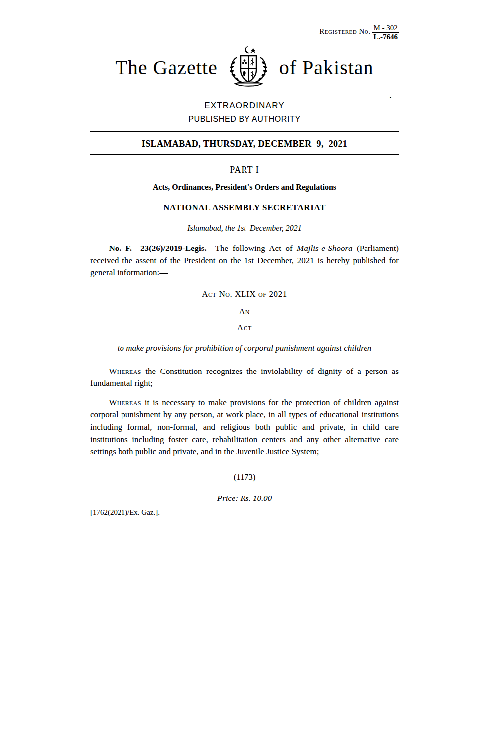Registered No. M - 302 L.-7646
The Gazette
of Pakistan
.
EXTRAORDINARY
PUBLISHED BY AUTHORITY
ISLAMABAD, THURSDAY, DECEMBER 9, 2021
PART I
Acts, Ordinances, President's Orders and Regulations
NATIONAL ASSEMBLY SECRETARIAT
Islamabad, the 1st December, 2021
No. F. 23(26)/2019-Legis.—The following Act of Majlis-e-Shoora (Parliament) received the assent of the President on the 1st December, 2021 is hereby published for general information:—
Act No. XLIX of 2021
An
Act
to make provisions for prohibition of corporal punishment against children
Whereas the Constitution recognizes the inviolability of dignity of a person as fundamental right;
Whereas it is necessary to make provisions for the protection of children against corporal punishment by any person, at work place, in all types of educational institutions including formal, non-formal, and religious both public and private, in child care institutions including foster care, rehabilitation centers and any other alternative care settings both public and private, and in the Juvenile Justice System;
(1173)
Price: Rs. 10.00
[1762(2021)/Ex. Gaz.].